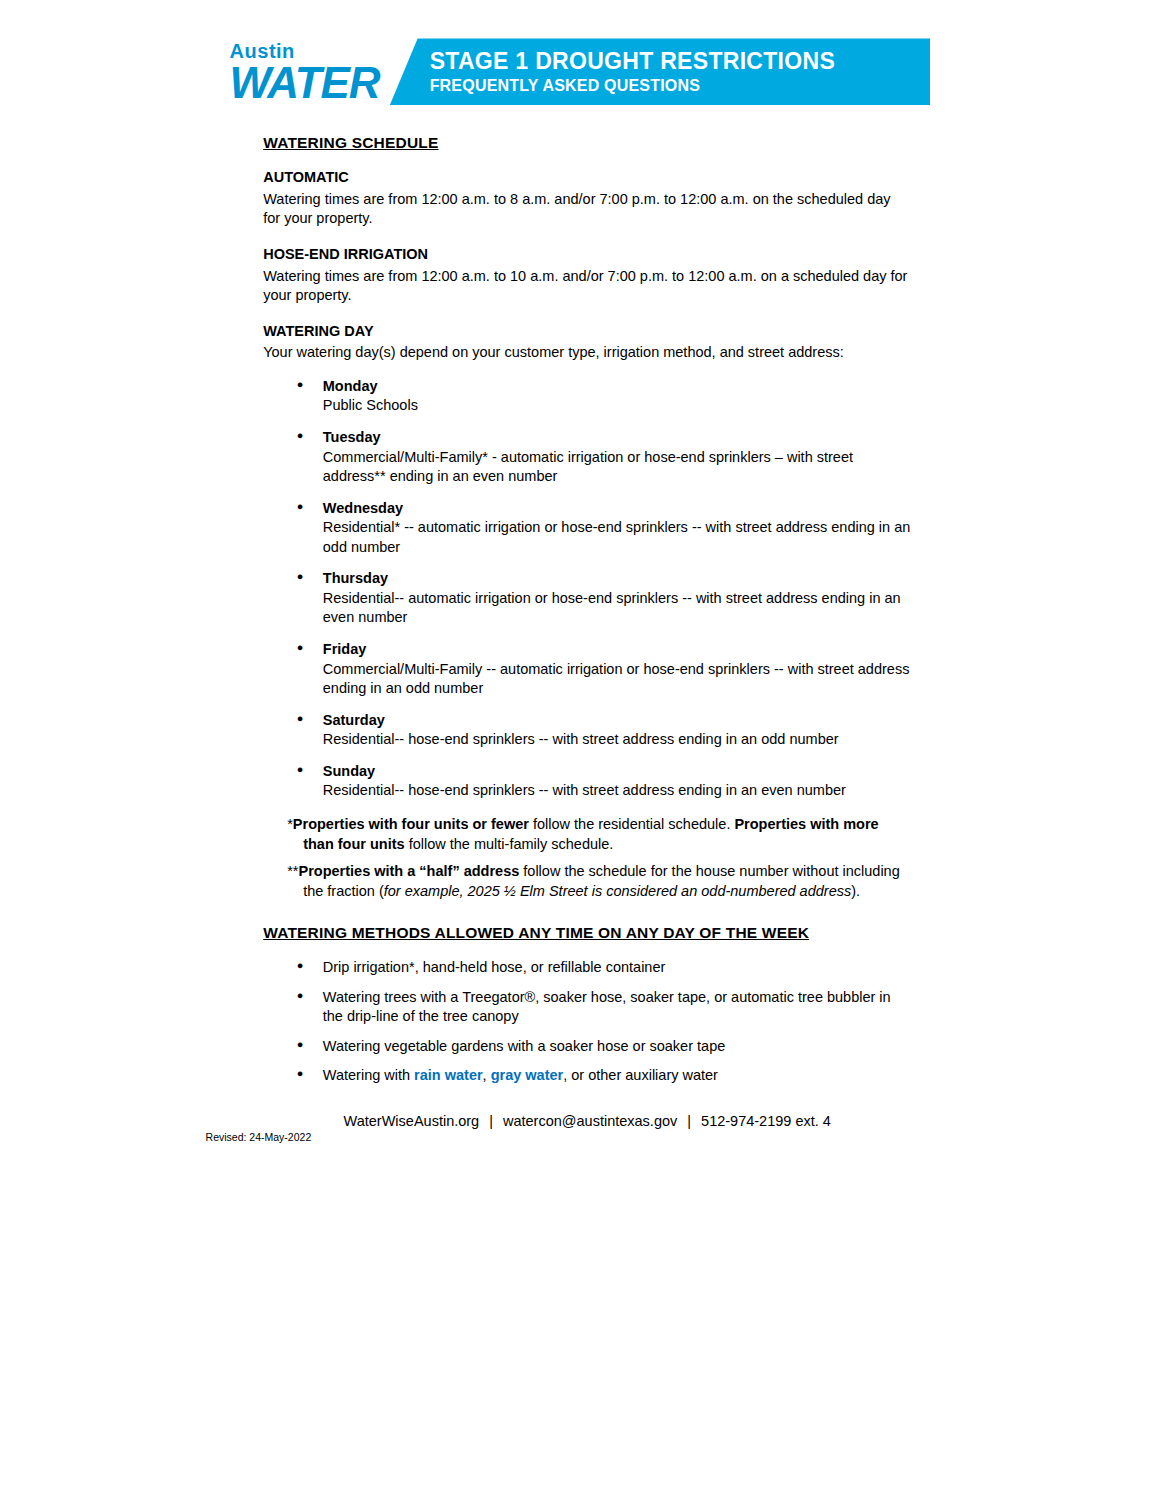Austin
WATER
STAGE 1 DROUGHT RESTRICTIONS
FREQUENTLY ASKED QUESTIONS
WATERING SCHEDULE
AUTOMATIC
Watering times are from 12:00 a.m. to 8 a.m. and/or 7:00 p.m. to 12:00 a.m. on the scheduled day for your property.
HOSE-END IRRIGATION
Watering times are from 12:00 a.m. to 10 a.m. and/or 7:00 p.m. to 12:00 a.m. on a scheduled day for your property.
WATERING DAY
Your watering day(s) depend on your customer type, irrigation method, and street address:
Monday Public Schools
Tuesday Commercial/Multi-Family* - automatic irrigation or hose-end sprinklers – with street address** ending in an even number
Wednesday Residential* -- automatic irrigation or hose-end sprinklers -- with street address ending in an odd number
Thursday Residential-- automatic irrigation or hose-end sprinklers -- with street address ending in an even number
Friday Commercial/Multi-Family -- automatic irrigation or hose-end sprinklers -- with street address ending in an odd number
Saturday Residential-- hose-end sprinklers -- with street address ending in an odd number
Sunday Residential-- hose-end sprinklers -- with street address ending in an even number
*Properties with four units or fewer follow the residential schedule. Properties with more than four units follow the multi-family schedule.
**Properties with a “half” address follow the schedule for the house number without including the fraction (for example, 2025 ½ Elm Street is considered an odd-numbered address).
WATERING METHODS ALLOWED ANY TIME ON ANY DAY OF THE WEEK
Drip irrigation*, hand-held hose, or refillable container
Watering trees with a Treegator®, soaker hose, soaker tape, or automatic tree bubbler in the drip-line of the tree canopy
Watering vegetable gardens with a soaker hose or soaker tape
Watering with rain water, gray water, or other auxiliary water
WaterWiseAustin.org|watercon@austintexas.gov|512-974-2199 ext. 4
Revised: 24-May-2022